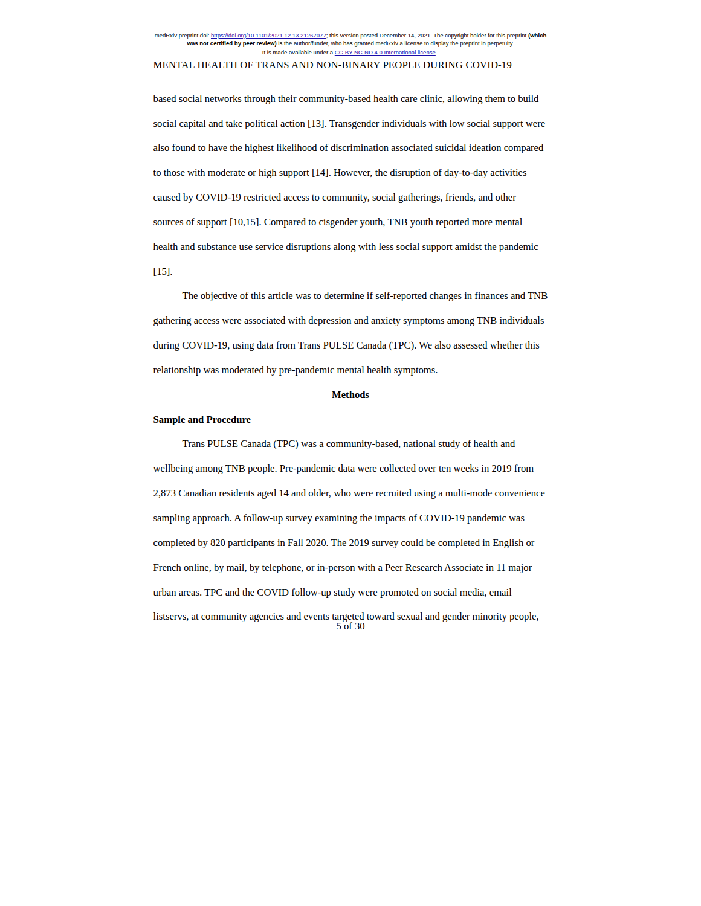medRxiv preprint doi: https://doi.org/10.1101/2021.12.13.21267077; this version posted December 14, 2021. The copyright holder for this preprint (which was not certified by peer review) is the author/funder, who has granted medRxiv a license to display the preprint in perpetuity.
It is made available under a CC-BY-NC-ND 4.0 International license .
MENTAL HEALTH OF TRANS AND NON-BINARY PEOPLE DURING COVID-19
based social networks through their community-based health care clinic, allowing them to build social capital and take political action [13]. Transgender individuals with low social support were also found to have the highest likelihood of discrimination associated suicidal ideation compared to those with moderate or high support [14]. However, the disruption of day-to-day activities caused by COVID-19 restricted access to community, social gatherings, friends, and other sources of support [10,15]. Compared to cisgender youth, TNB youth reported more mental health and substance use service disruptions along with less social support amidst the pandemic [15].
The objective of this article was to determine if self-reported changes in finances and TNB gathering access were associated with depression and anxiety symptoms among TNB individuals during COVID-19, using data from Trans PULSE Canada (TPC). We also assessed whether this relationship was moderated by pre-pandemic mental health symptoms.
Methods
Sample and Procedure
Trans PULSE Canada (TPC) was a community-based, national study of health and wellbeing among TNB people. Pre-pandemic data were collected over ten weeks in 2019 from 2,873 Canadian residents aged 14 and older, who were recruited using a multi-mode convenience sampling approach. A follow-up survey examining the impacts of COVID-19 pandemic was completed by 820 participants in Fall 2020. The 2019 survey could be completed in English or French online, by mail, by telephone, or in-person with a Peer Research Associate in 11 major urban areas. TPC and the COVID follow-up study were promoted on social media, email listservs, at community agencies and events targeted toward sexual and gender minority people,
5 of 30